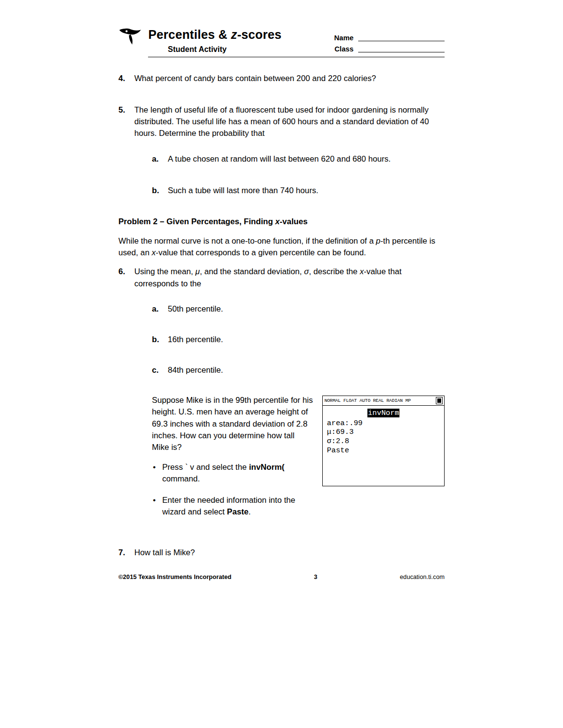Percentiles & z-scores
Name
Student Activity
Class
4. What percent of candy bars contain between 200 and 220 calories?
5. The length of useful life of a fluorescent tube used for indoor gardening is normally distributed. The useful life has a mean of 600 hours and a standard deviation of 40 hours. Determine the probability that
a. A tube chosen at random will last between 620 and 680 hours.
b. Such a tube will last more than 740 hours.
Problem 2 – Given Percentages, Finding x-values
While the normal curve is not a one-to-one function, if the definition of a p-th percentile is used, an x-value that corresponds to a given percentile can be found.
6. Using the mean, μ, and the standard deviation, σ, describe the x-value that corresponds to the
a. 50th percentile.
b. 16th percentile.
c. 84th percentile.
Suppose Mike is in the 99th percentile for his height. U.S. men have an average height of 69.3 inches with a standard deviation of 2.8 inches. How can you determine how tall Mike is?
Press ` v and select the invNorm( command.
Enter the needed information into the wizard and select Paste.
NORMAL FLOAT AUTO REAL RADIAN MP
invNorm
area:.99
μ:69.3
σ:2.8
Paste
7. How tall is Mike?
©2015 Texas Instruments Incorporated
3
education.ti.com